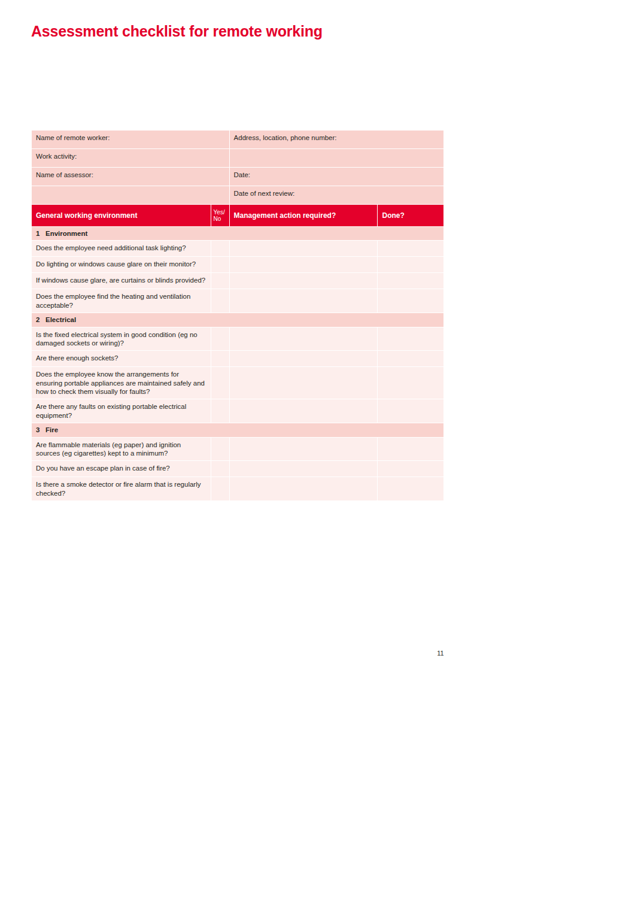Assessment checklist for remote working
| Name of remote worker: | Address, location, phone number: |
| Work activity: | |
| Name of assessor: | Date: |
| | Date of next review: |
| General working environment | Yes/ No | Management action required? | Done? |
| 1 Environment |
| Does the employee need additional task lighting? | | | |
| Do lighting or windows cause glare on their monitor? | | | |
| If windows cause glare, are curtains or blinds provided? | | | |
| Does the employee find the heating and ventilation acceptable? | | | |
| 2 Electrical |
| Is the fixed electrical system in good condition (eg no damaged sockets or wiring)? | | | |
| Are there enough sockets? | | | |
| Does the employee know the arrangements for ensuring portable appliances are maintained safely and how to check them visually for faults? | | | |
| Are there any faults on existing portable electrical equipment? | | | |
| 3 Fire |
| Are flammable materials (eg paper) and ignition sources (eg cigarettes) kept to a minimum? | | | |
| Do you have an escape plan in case of fire? | | | |
| Is there a smoke detector or fire alarm that is regularly checked? | | | |
11